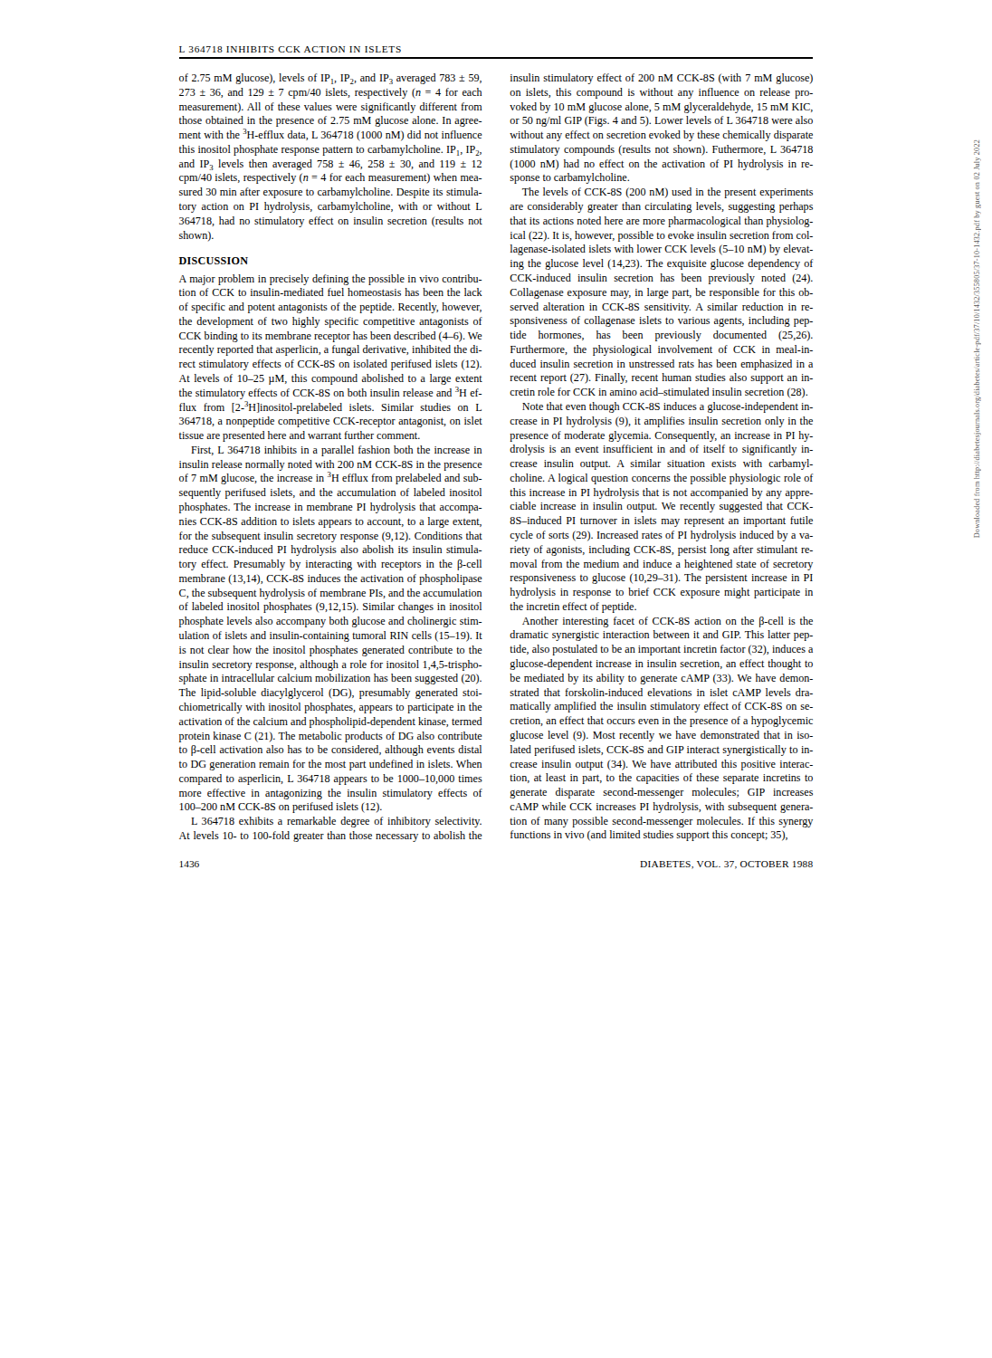L 364718 inhibits CCK action in islets
Downloaded from http://diabetesjournals.org/diabetes/article-pdf/37/10/1432/355805/37-10-1432.pdf by guest on 02 July 2022
of 2.75 mM glucose), levels of IP1, IP2, and IP3 averaged 783 ± 59, 273 ± 36, and 129 ± 7 cpm/40 islets, respectively (n = 4 for each measurement). All of these values were significantly different from those obtained in the presence of 2.75 mM glucose alone. In agreement with the 3H-efflux data, L 364718 (1000 nM) did not influence this inositol phosphate response pattern to carbamylcholine. IP1, IP2, and IP3 levels then averaged 758 ± 46, 258 ± 30, and 119 ± 12 cpm/40 islets, respectively (n = 4 for each measurement) when measured 30 min after exposure to carbamylcholine. Despite its stimulatory action on PI hydrolysis, carbamylcholine, with or without L 364718, had no stimulatory effect on insulin secretion (results not shown).
DISCUSSION
A major problem in precisely defining the possible in vivo contribution of CCK to insulin-mediated fuel homeostasis has been the lack of specific and potent antagonists of the peptide. Recently, however, the development of two highly specific competitive antagonists of CCK binding to its membrane receptor has been described (4–6). We recently reported that asperlicin, a fungal derivative, inhibited the direct stimulatory effects of CCK-8S on isolated perifused islets (12). At levels of 10–25 µM, this compound abolished to a large extent the stimulatory effects of CCK-8S on both insulin release and 3H efflux from [2-3H]inositol-prelabeled islets. Similar studies on L 364718, a nonpeptide competitive CCK-receptor antagonist, on islet tissue are presented here and warrant further comment.
First, L 364718 inhibits in a parallel fashion both the increase in insulin release normally noted with 200 nM CCK-8S in the presence of 7 mM glucose, the increase in 3H efflux from prelabeled and subsequently perifused islets, and the accumulation of labeled inositol phosphates. The increase in membrane PI hydrolysis that accompanies CCK-8S addition to islets appears to account, to a large extent, for the subsequent insulin secretory response (9,12). Conditions that reduce CCK-induced PI hydrolysis also abolish its insulin stimulatory effect. Presumably by interacting with receptors in the β-cell membrane (13,14), CCK-8S induces the activation of phospholipase C, the subsequent hydrolysis of membrane PIs, and the accumulation of labeled inositol phosphates (9,12,15). Similar changes in inositol phosphate levels also accompany both glucose and cholinergic stimulation of islets and insulin-containing tumoral RIN cells (15–19). It is not clear how the inositol phosphates generated contribute to the insulin secretory response, although a role for inositol 1,4,5-trisphosphate in intracellular calcium mobilization has been suggested (20). The lipid-soluble diacylglycerol (DG), presumably generated stoichiometrically with inositol phosphates, appears to participate in the activation of the calcium and phospholipid-dependent kinase, termed protein kinase C (21). The metabolic products of DG also contribute to β-cell activation also has to be considered, although events distal to DG generation remain for the most part undefined in islets. When compared to asperlicin, L 364718 appears to be 1000–10,000 times more effective in antagonizing the insulin stimulatory effects of 100–200 nM CCK-8S on perifused islets (12).
L 364718 exhibits a remarkable degree of inhibitory selectivity. At levels 10- to 100-fold greater than those necessary to abolish the insulin stimulatory effect of 200 nM CCK-8S (with 7 mM glucose) on islets, this compound is without any influence on release provoked by 10 mM glucose alone, 5 mM glyceraldehyde, 15 mM KIC, or 50 ng/ml GIP (Figs. 4 and 5). Lower levels of L 364718 were also without any effect on secretion evoked by these chemically disparate stimulatory compounds (results not shown). Futhermore, L 364718 (1000 nM) had no effect on the activation of PI hydrolysis in response to carbamylcholine.
The levels of CCK-8S (200 nM) used in the present experiments are considerably greater than circulating levels, suggesting perhaps that its actions noted here are more pharmacological than physiological (22). It is, however, possible to evoke insulin secretion from collagenase-isolated islets with lower CCK levels (5–10 nM) by elevating the glucose level (14,23). The exquisite glucose dependency of CCK-induced insulin secretion has been previously noted (24). Collagenase exposure may, in large part, be responsible for this observed alteration in CCK-8S sensitivity. A similar reduction in responsiveness of collagenase islets to various agents, including peptide hormones, has been previously documented (25,26). Furthermore, the physiological involvement of CCK in meal-induced insulin secretion in unstressed rats has been emphasized in a recent report (27). Finally, recent human studies also support an incretin role for CCK in amino acid–stimulated insulin secretion (28).
Note that even though CCK-8S induces a glucose-independent increase in PI hydrolysis (9), it amplifies insulin secretion only in the presence of moderate glycemia. Consequently, an increase in PI hydrolysis is an event insufficient in and of itself to significantly increase insulin output. A similar situation exists with carbamylcholine. A logical question concerns the possible physiologic role of this increase in PI hydrolysis that is not accompanied by any appreciable increase in insulin output. We recently suggested that CCK-8S–induced PI turnover in islets may represent an important futile cycle of sorts (29). Increased rates of PI hydrolysis induced by a variety of agonists, including CCK-8S, persist long after stimulant removal from the medium and induce a heightened state of secretory responsiveness to glucose (10,29–31). The persistent increase in PI hydrolysis in response to brief CCK exposure might participate in the incretin effect of peptide.
Another interesting facet of CCK-8S action on the β-cell is the dramatic synergistic interaction between it and GIP. This latter peptide, also postulated to be an important incretin factor (32), induces a glucose-dependent increase in insulin secretion, an effect thought to be mediated by its ability to generate cAMP (33). We have demonstrated that forskolin-induced elevations in islet cAMP levels dramatically amplified the insulin stimulatory effect of CCK-8S on secretion, an effect that occurs even in the presence of a hypoglycemic glucose level (9). Most recently we have demonstrated that in isolated perifused islets, CCK-8S and GIP interact synergistically to increase insulin output (34). We have attributed this positive interaction, at least in part, to the capacities of these separate incretins to generate disparate second-messenger molecules; GIP increases cAMP while CCK increases PI hydrolysis, with subsequent generation of many possible second-messenger molecules. If this synergy functions in vivo (and limited studies support this concept; 35),
1436
DIABETES, VOL. 37, OCTOBER 1988